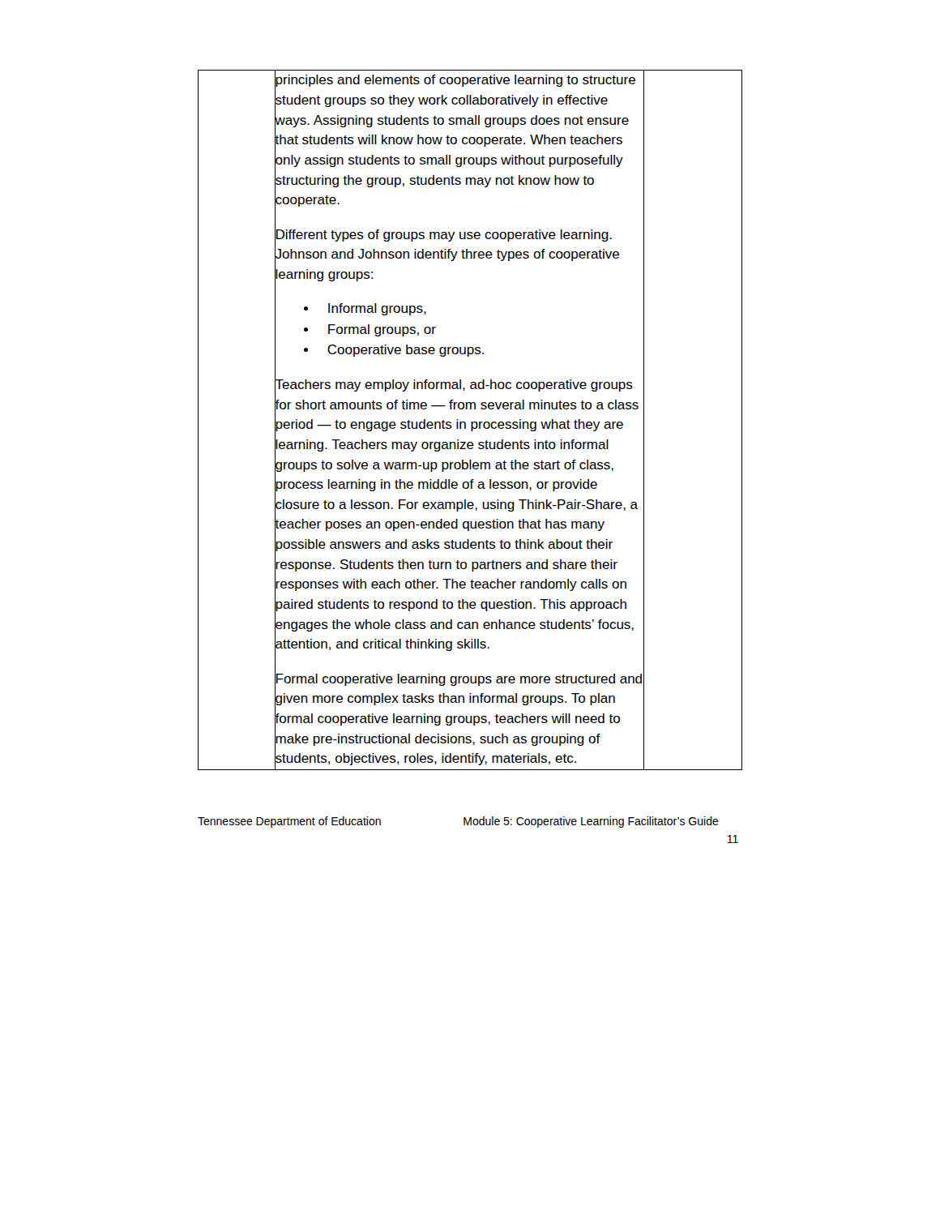| | principles and elements of cooperative learning to structure student groups so they work collaboratively in effective ways. Assigning students to small groups does not ensure that students will know how to cooperate. When teachers only assign students to small groups without purposefully structuring the group, students may not know how to cooperate. Different types of groups may use cooperative learning. Johnson and Johnson identify three types of cooperative learning groups: Informal groups, Formal groups, or Cooperative base groups. Teachers may employ informal, ad-hoc cooperative groups for short amounts of time — from several minutes to a class period — to engage students in processing what they are learning. Teachers may organize students into informal groups to solve a warm-up problem at the start of class, process learning in the middle of a lesson, or provide closure to a lesson. For example, using Think-Pair-Share, a teacher poses an open-ended question that has many possible answers and asks students to think about their response. Students then turn to partners and share their responses with each other. The teacher randomly calls on paired students to respond to the question. This approach engages the whole class and can enhance students’ focus, attention, and critical thinking skills. Formal cooperative learning groups are more structured and given more complex tasks than informal groups. To plan formal cooperative learning groups, teachers will need to make pre-instructional decisions, such as grouping of students, objectives, roles, identify, materials, etc. | |
Tennessee Department of Education Module 5: Cooperative Learning Facilitator’s Guide
11